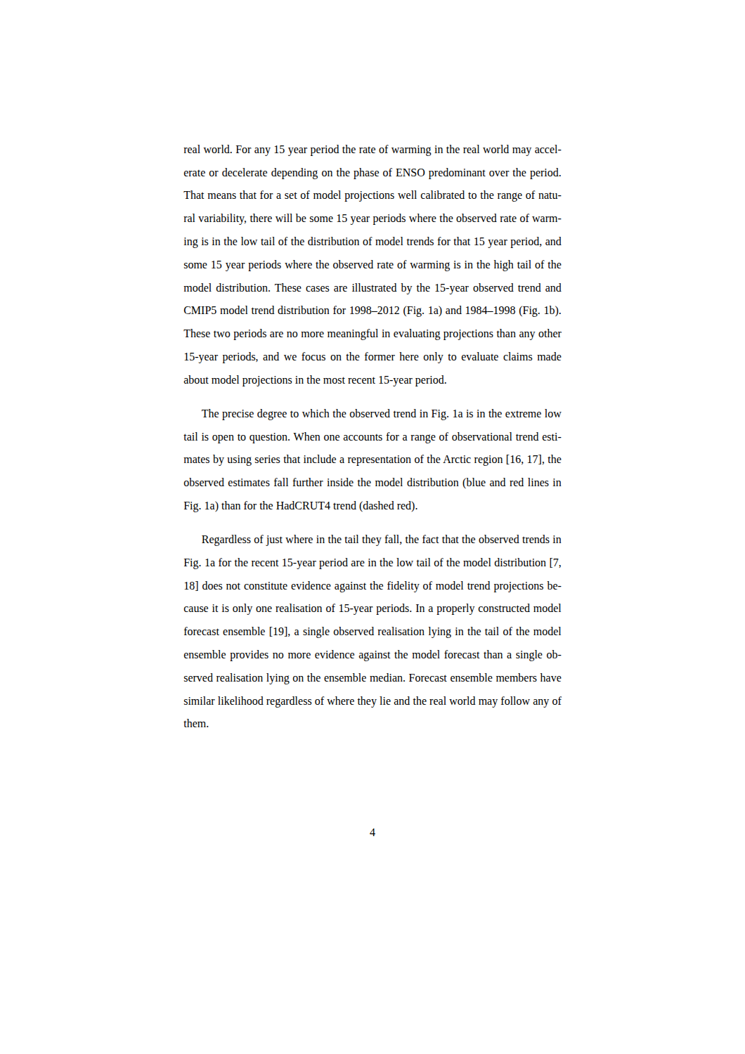real world. For any 15 year period the rate of warming in the real world may accelerate or decelerate depending on the phase of ENSO predominant over the period. That means that for a set of model projections well calibrated to the range of natural variability, there will be some 15 year periods where the observed rate of warming is in the low tail of the distribution of model trends for that 15 year period, and some 15 year periods where the observed rate of warming is in the high tail of the model distribution. These cases are illustrated by the 15-year observed trend and CMIP5 model trend distribution for 1998–2012 (Fig. 1a) and 1984–1998 (Fig. 1b). These two periods are no more meaningful in evaluating projections than any other 15-year periods, and we focus on the former here only to evaluate claims made about model projections in the most recent 15-year period.
The precise degree to which the observed trend in Fig. 1a is in the extreme low tail is open to question. When one accounts for a range of observational trend estimates by using series that include a representation of the Arctic region [16, 17], the observed estimates fall further inside the model distribution (blue and red lines in Fig. 1a) than for the HadCRUT4 trend (dashed red).
Regardless of just where in the tail they fall, the fact that the observed trends in Fig. 1a for the recent 15-year period are in the low tail of the model distribution [7, 18] does not constitute evidence against the fidelity of model trend projections because it is only one realisation of 15-year periods. In a properly constructed model forecast ensemble [19], a single observed realisation lying in the tail of the model ensemble provides no more evidence against the model forecast than a single observed realisation lying on the ensemble median. Forecast ensemble members have similar likelihood regardless of where they lie and the real world may follow any of them.
4